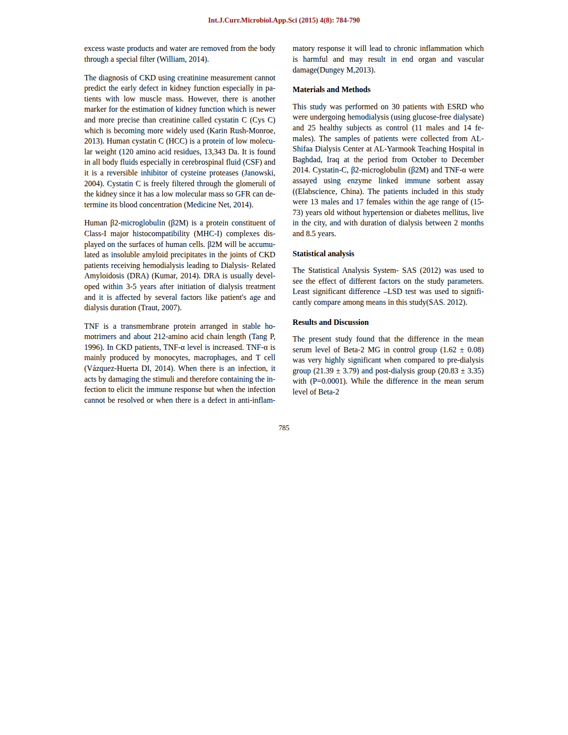Int.J.Curr.Microbiol.App.Sci (2015) 4(8): 784-790
excess waste products and water are removed from the body through a special filter (William, 2014).
The diagnosis of CKD using creatinine measurement cannot predict the early defect in kidney function especially in patients with low muscle mass. However, there is another marker for the estimation of kidney function which is newer and more precise than creatinine called cystatin C (Cys C) which is becoming more widely used (Karin Rush-Monroe, 2013). Human cystatin C (HCC) is a protein of low molecular weight (120 amino acid residues, 13,343 Da. It is found in all body fluids especially in cerebrospinal fluid (CSF) and it is a reversible inhibitor of cysteine proteases (Janowski, 2004). Cystatin C is freely filtered through the glomeruli of the kidney since it has a low molecular mass so GFR can determine its blood concentration (Medicine Net, 2014).
Human β2-microglobulin (β2M) is a protein constituent of Class-I major histocompatibility (MHC-I) complexes displayed on the surfaces of human cells. β2M will be accumulated as insoluble amyloid precipitates in the joints of CKD patients receiving hemodialysis leading to Dialysis- Related Amyloidosis (DRA) (Kumar, 2014). DRA is usually developed within 3-5 years after initiation of dialysis treatment and it is affected by several factors like patient's age and dialysis duration (Traut, 2007).
TNF is a transmembrane protein arranged in stable homotrimers and about 212-amino acid chain length (Tang P, 1996). In CKD patients, TNF-α level is increased. TNF-α is mainly produced by monocytes, macrophages, and T cell (Vázquez-Huerta DI, 2014). When there is an infection, it acts by damaging the stimuli and therefore containing the infection to elicit the immune response but when the infection cannot be resolved or when there is a defect in anti-inflammatory response it will lead to chronic inflammation which is harmful and may result in end organ and vascular damage(Dungey M,2013).
Materials and Methods
This study was performed on 30 patients with ESRD who were undergoing hemodialysis (using glucose-free dialysate) and 25 healthy subjects as control (11 males and 14 females). The samples of patients were collected from AL-Shifaa Dialysis Center at AL-Yarmook Teaching Hospital in Baghdad, Iraq at the period from October to December 2014. Cystatin-C, β2-microglobulin (β2M) and TNF-α were assayed using enzyme linked immune sorbent assay ((Elabscience, China). The patients included in this study were 13 males and 17 females within the age range of (15-73) years old without hypertension or diabetes mellitus, live in the city, and with duration of dialysis between 2 months and 8.5 years.
Statistical analysis
The Statistical Analysis System- SAS (2012) was used to see the effect of different factors on the study parameters. Least significant difference –LSD test was used to significantly compare among means in this study(SAS. 2012).
Results and Discussion
The present study found that the difference in the mean serum level of Beta-2 MG in control group (1.62 ± 0.08) was very highly significant when compared to pre-dialysis group (21.39 ± 3.79) and post-dialysis group (20.83 ± 3.35) with (P=0.0001). While the difference in the mean serum level of Beta-2
785